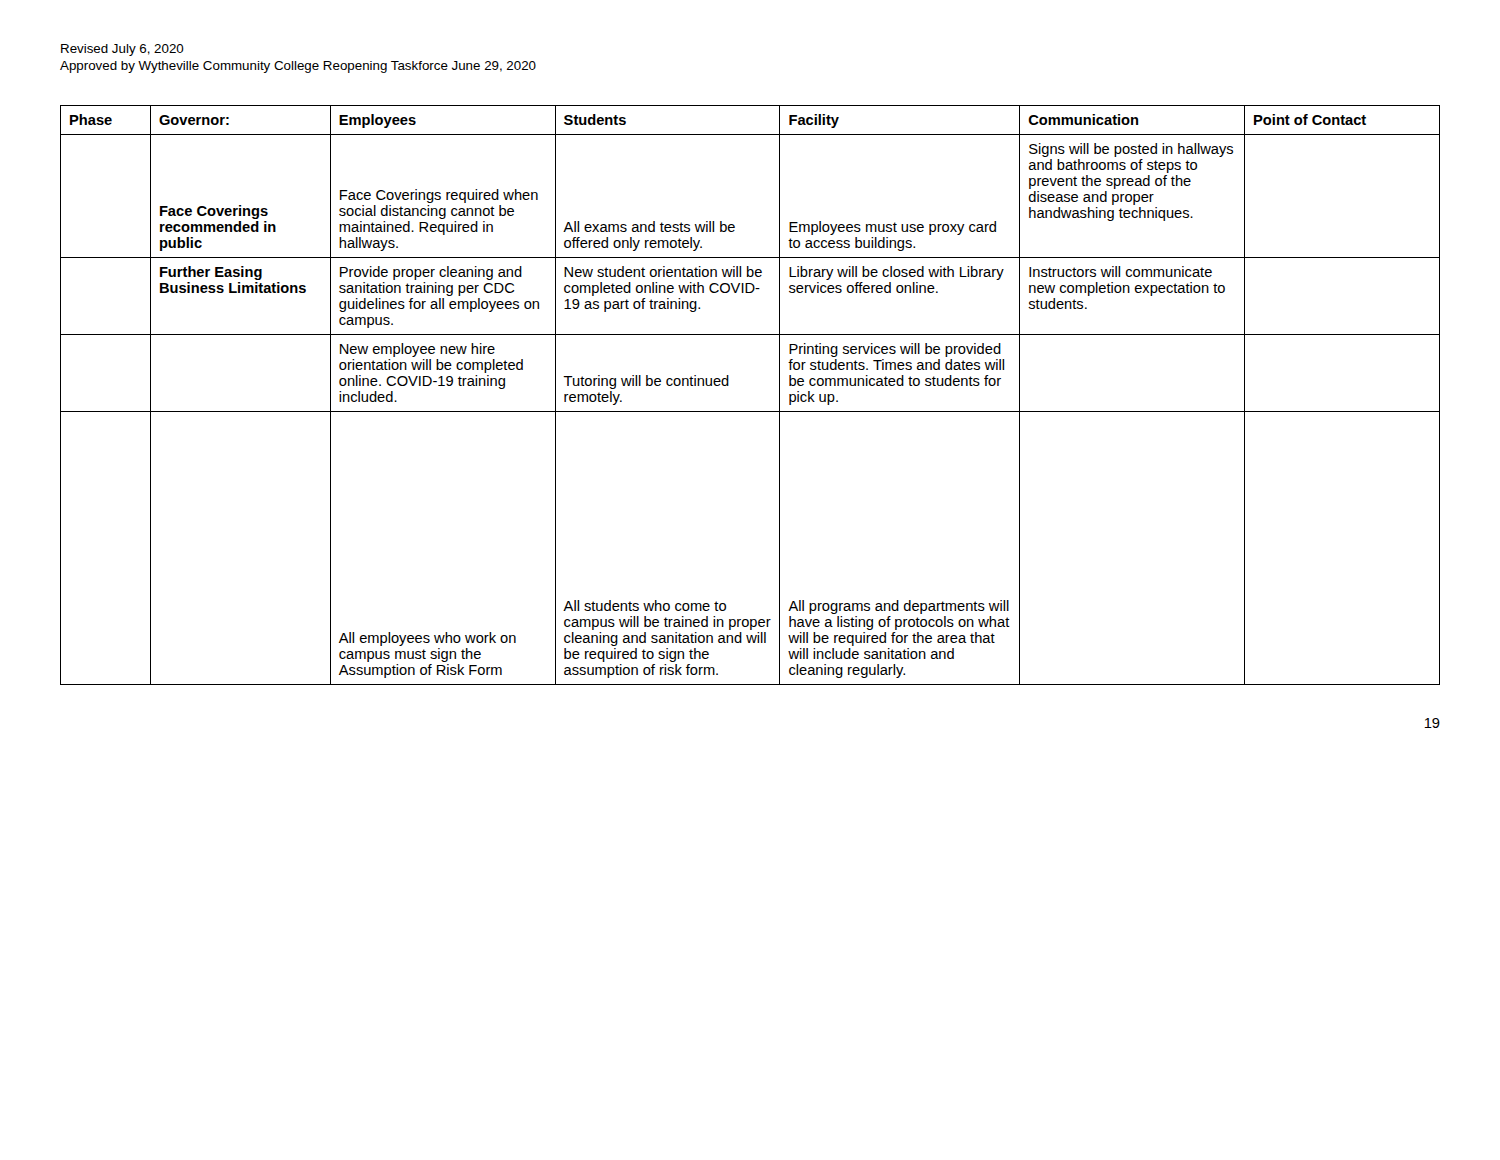Revised July 6, 2020
Approved by Wytheville Community College Reopening Taskforce June 29, 2020
| Phase | Governor: | Employees | Students | Facility | Communication | Point of Contact |
| --- | --- | --- | --- | --- | --- | --- |
| | Face Coverings recommended in public | Face Coverings required when social distancing cannot be maintained. Required in hallways. | All exams and tests will be offered only remotely. | Employees must use proxy card to access buildings. | Signs will be posted in hallways and bathrooms of steps to prevent the spread of the disease and proper handwashing techniques. | |
| | Further Easing Business Limitations | Provide proper cleaning and sanitation training per CDC guidelines for all employees on campus. | New student orientation will be completed online with COVID-19 as part of training. | Library will be closed with Library services offered online. | Instructors will communicate new completion expectation to students. | |
| | | New employee new hire orientation will be completed online. COVID-19 training included. | Tutoring will be continued remotely. | Printing services will be provided for students. Times and dates will be communicated to students for pick up. | | |
| | | All employees who work on campus must sign the Assumption of Risk Form | All students who come to campus will be trained in proper cleaning and sanitation and will be required to sign the assumption of risk form. | All programs and departments will have a listing of protocols on what will be required for the area that will include sanitation and cleaning regularly. | | |
19